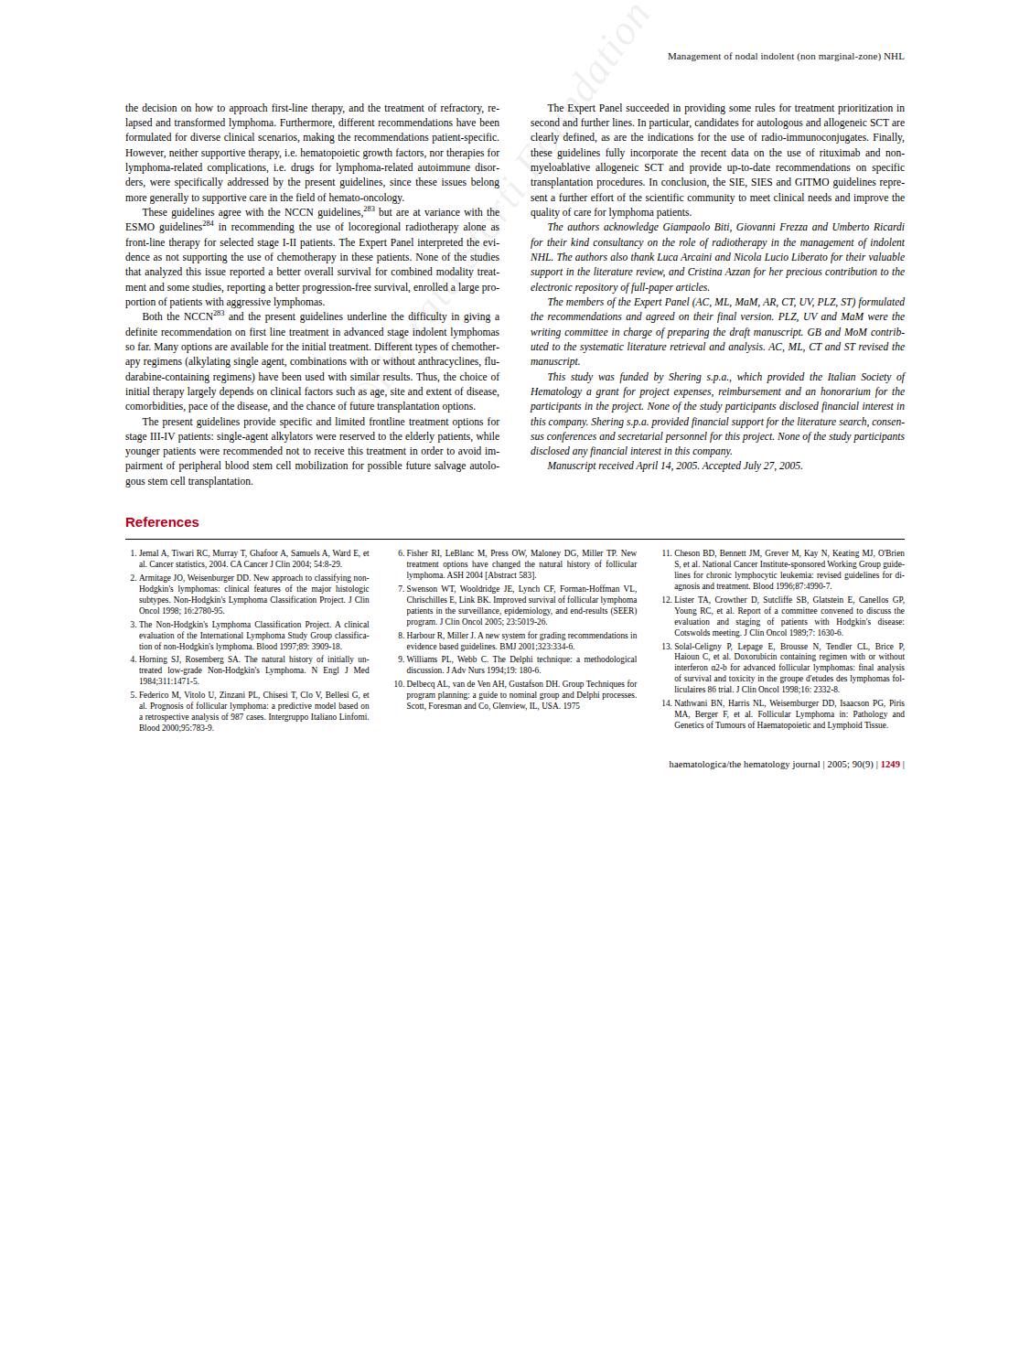Management of nodal indolent (non marginal-zone) NHL
©Ferrata Storti Foundation
the decision on how to approach first-line therapy, and the treatment of refractory, relapsed and transformed lymphoma. Furthermore, different recommendations have been formulated for diverse clinical scenarios, making the recommendations patient-specific. However, neither supportive therapy, i.e. hematopoietic growth factors, nor therapies for lymphoma-related complications, i.e. drugs for lymphoma-related autoimmune disorders, were specifically addressed by the present guidelines, since these issues belong more generally to supportive care in the field of hemato-oncology.
These guidelines agree with the NCCN guidelines,283 but are at variance with the ESMO guidelines284 in recommending the use of locoregional radiotherapy alone as front-line therapy for selected stage I-II patients. The Expert Panel interpreted the evidence as not supporting the use of chemotherapy in these patients. None of the studies that analyzed this issue reported a better overall survival for combined modality treatment and some studies, reporting a better progression-free survival, enrolled a large proportion of patients with aggressive lymphomas.
Both the NCCN283 and the present guidelines underline the difficulty in giving a definite recommendation on first line treatment in advanced stage indolent lymphomas so far. Many options are available for the initial treatment. Different types of chemotherapy regimens (alkylating single agent, combinations with or without anthracyclines, fludarabine-containing regimens) have been used with similar results. Thus, the choice of initial therapy largely depends on clinical factors such as age, site and extent of disease, comorbidities, pace of the disease, and the chance of future transplantation options.
The present guidelines provide specific and limited frontline treatment options for stage III-IV patients: single-agent alkylators were reserved to the elderly patients, while younger patients were recommended not to receive this treatment in order to avoid impairment of peripheral blood stem cell mobilization for possible future salvage autologous stem cell transplantation.
The Expert Panel succeeded in providing some rules for treatment prioritization in second and further lines. In particular, candidates for autologous and allogeneic SCT are clearly defined, as are the indications for the use of radio-immunoconjugates. Finally, these guidelines fully incorporate the recent data on the use of rituximab and non-myeloablative allogeneic SCT and provide up-to-date recommendations on specific transplantation procedures. In conclusion, the SIE, SIES and GITMO guidelines represent a further effort of the scientific community to meet clinical needs and improve the quality of care for lymphoma patients.
The authors acknowledge Giampaolo Biti, Giovanni Frezza and Umberto Ricardi for their kind consultancy on the role of radiotherapy in the management of indolent NHL. The authors also thank Luca Arcaini and Nicola Lucio Liberato for their valuable support in the literature review, and Cristina Azzan for her precious contribution to the electronic repository of full-paper articles.
The members of the Expert Panel (AC, ML, MaM, AR, CT, UV, PLZ, ST) formulated the recommendations and agreed on their final version. PLZ, UV and MaM were the writing committee in charge of preparing the draft manuscript. GB and MoM contributed to the systematic literature retrieval and analysis. AC, ML, CT and ST revised the manuscript.
This study was funded by Shering s.p.a., which provided the Italian Society of Hematology a grant for project expenses, reimbursement and an honorarium for the participants in the project. None of the study participants disclosed financial interest in this company. Shering s.p.a. provided financial support for the literature search, consensus conferences and secretarial personnel for this project. None of the study participants disclosed any financial interest in this company.
Manuscript received April 14, 2005. Accepted July 27, 2005.
References
Jemal A, Tiwari RC, Murray T, Ghafoor A, Samuels A, Ward E, et al. Cancer statistics, 2004. CA Cancer J Clin 2004; 54:8-29.
Armitage JO, Weisenburger DD. New approach to classifying non-Hodgkin's lymphomas: clinical features of the major histologic subtypes. Non-Hodgkin's Lymphoma Classification Project. J Clin Oncol 1998; 16:2780-95.
The Non-Hodgkin's Lymphoma Classification Project. A clinical evaluation of the International Lymphoma Study Group classification of non-Hodgkin's lymphoma. Blood 1997;89: 3909-18.
Horning SJ, Rosemberg SA. The natural history of initially untreated low-grade Non-Hodgkin's Lymphoma. N Engl J Med 1984;311:1471-5.
Federico M, Vitolo U, Zinzani PL, Chisesi T, Clo V, Bellesi G, et al. Prognosis of follicular lymphoma: a predictive model based on a retrospective analysis of 987 cases. Intergruppo Italiano Linfomi. Blood 2000;95:783-9.
Fisher RI, LeBlanc M, Press OW, Maloney DG, Miller TP. New treatment options have changed the natural history of follicular lymphoma. ASH 2004 [Abstract 583].
Swenson WT, Wooldridge JE, Lynch CF, Forman-Hoffman VL, Chrischilles E, Link BK. Improved survival of follicular lymphoma patients in the surveillance, epidemiology, and end-results (SEER) program. J Clin Oncol 2005; 23:5019-26.
Harbour R, Miller J. A new system for grading recommendations in evidence based guidelines. BMJ 2001;323:334-6.
Williams PL, Webb C. The Delphi technique: a methodological discussion. J Adv Nurs 1994;19: 180-6.
Delbecq AL, van de Ven AH, Gustafson DH. Group Techniques for program planning: a guide to nominal group and Delphi processes. Scott, Foresman and Co, Glenview, IL, USA. 1975
Cheson BD, Bennett JM, Grever M, Kay N, Keating MJ, O'Brien S, et al. National Cancer Institute-sponsored Working Group guidelines for chronic lymphocytic leukemia: revised guidelines for diagnosis and treatment. Blood 1996;87:4990-7.
Lister TA, Crowther D, Sutcliffe SB, Glatstein E, Canellos GP, Young RC, et al. Report of a committee convened to discuss the evaluation and staging of patients with Hodgkin's disease: Cotswolds meeting. J Clin Oncol 1989;7: 1630-6.
Solal-Celigny P, Lepage E, Brousse N, Tendler CL, Brice P, Haioun C, et al. Doxorubicin containing regimen with or without interferon α2-b for advanced follicular lymphomas: final analysis of survival and toxicity in the groupe d'etudes des lymphomas folliculaires 86 trial. J Clin Oncol 1998;16: 2332-8.
Nathwani BN, Harris NL, Weisemburger DD, Isaacson PG, Piris MA, Berger F, et al. Follicular Lymphoma in: Pathology and Genetics of Tumours of Haematopoietic and Lymphoid Tissue.
haematologica/the hematology journal | 2005; 90(9) | 1249 |